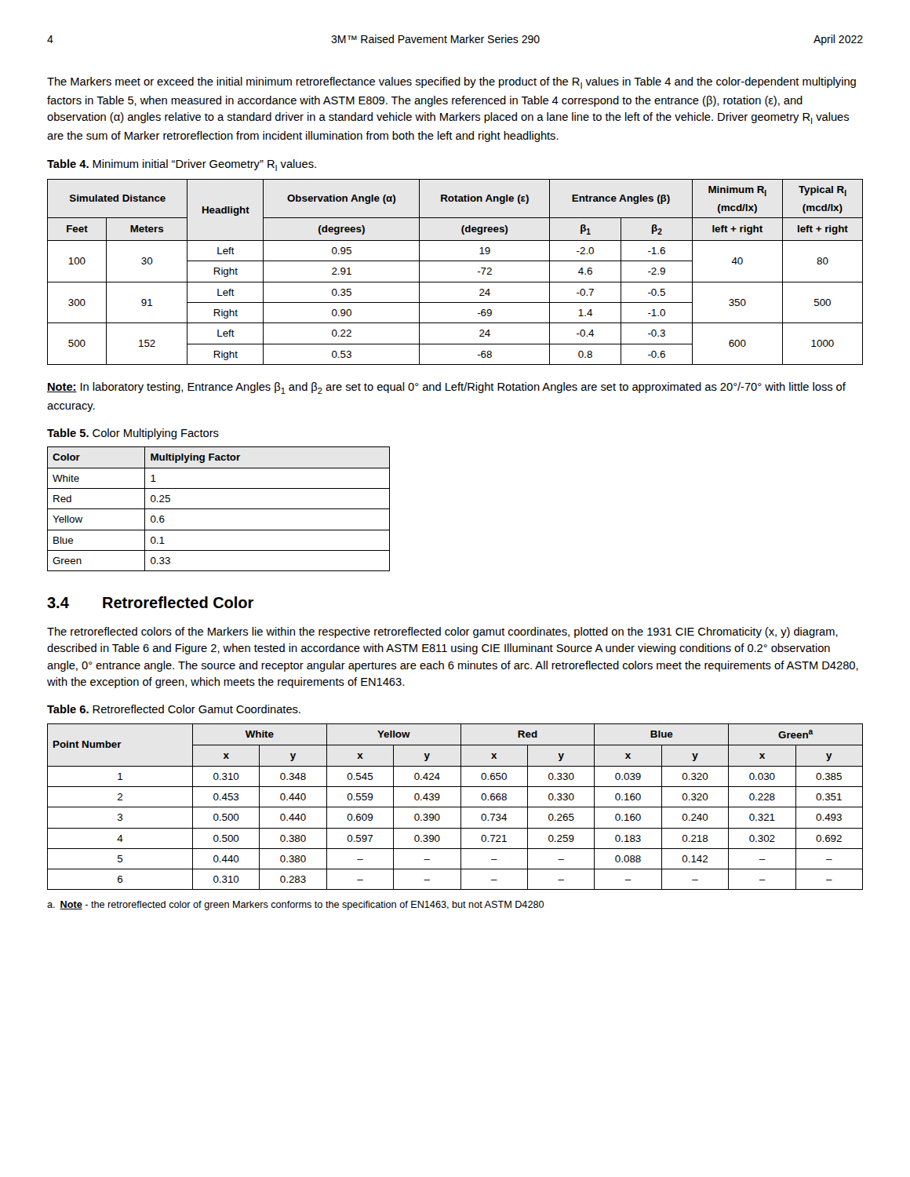4
3M™ Raised Pavement Marker Series 290
April 2022
The Markers meet or exceed the initial minimum retroreflectance values specified by the product of the RI values in Table 4 and the color-dependent multiplying factors in Table 5, when measured in accordance with ASTM E809. The angles referenced in Table 4 correspond to the entrance (β), rotation (ε), and observation (α) angles relative to a standard driver in a standard vehicle with Markers placed on a lane line to the left of the vehicle. Driver geometry RI values are the sum of Marker retroreflection from incident illumination from both the left and right headlights.
Table 4. Minimum initial “Driver Geometry” RI values.
| Simulated Distance | Headlight | Observation Angle (α) | Rotation Angle (ε) | Entrance Angles (β) | Minimum R I (mcd/lx) | Typical R I (mcd/lx) |
| --- | --- | --- | --- | --- | --- | --- |
| Feet | Meters | (degrees) | (degrees) | β 1 | β 2 | left + right | left + right |
| 100 | 30 | Left | 0.95 | 19 | -2.0 | -1.6 | 40 | 80 |
| Right | 2.91 | -72 | 4.6 | -2.9 |
| 300 | 91 | Left | 0.35 | 24 | -0.7 | -0.5 | 350 | 500 |
| Right | 0.90 | -69 | 1.4 | -1.0 |
| 500 | 152 | Left | 0.22 | 24 | -0.4 | -0.3 | 600 | 1000 |
| Right | 0.53 | -68 | 0.8 | -0.6 |
Note: In laboratory testing, Entrance Angles β1 and β2 are set to equal 0° and Left/Right Rotation Angles are set to approximated as 20°/-70° with little loss of accuracy.
Table 5. Color Multiplying Factors
| Color | Multiplying Factor |
| --- | --- |
| White | 1 |
| Red | 0.25 |
| Yellow | 0.6 |
| Blue | 0.1 |
| Green | 0.33 |
3.4 Retroreflected Color
The retroreflected colors of the Markers lie within the respective retroreflected color gamut coordinates, plotted on the 1931 CIE Chromaticity (x, y) diagram, described in Table 6 and Figure 2, when tested in accordance with ASTM E811 using CIE Illuminant Source A under viewing conditions of 0.2° observation angle, 0° entrance angle. The source and receptor angular apertures are each 6 minutes of arc. All retroreflected colors meet the requirements of ASTM D4280, with the exception of green, which meets the requirements of EN1463.
Table 6. Retroreflected Color Gamut Coordinates.
| Point Number | White | Yellow | Red | Blue | Green a |
| --- | --- | --- | --- | --- | --- |
| x | y | x | y | x | y | x | y | x | y |
| 1 | 0.310 | 0.348 | 0.545 | 0.424 | 0.650 | 0.330 | 0.039 | 0.320 | 0.030 | 0.385 |
| 2 | 0.453 | 0.440 | 0.559 | 0.439 | 0.668 | 0.330 | 0.160 | 0.320 | 0.228 | 0.351 |
| 3 | 0.500 | 0.440 | 0.609 | 0.390 | 0.734 | 0.265 | 0.160 | 0.240 | 0.321 | 0.493 |
| 4 | 0.500 | 0.380 | 0.597 | 0.390 | 0.721 | 0.259 | 0.183 | 0.218 | 0.302 | 0.692 |
| 5 | 0.440 | 0.380 | – | – | – | – | 0.088 | 0.142 | – | – |
| 6 | 0.310 | 0.283 | – | – | – | – | – | – | – | – |
a. Note - the retroreflected color of green Markers conforms to the specification of EN1463, but not ASTM D4280